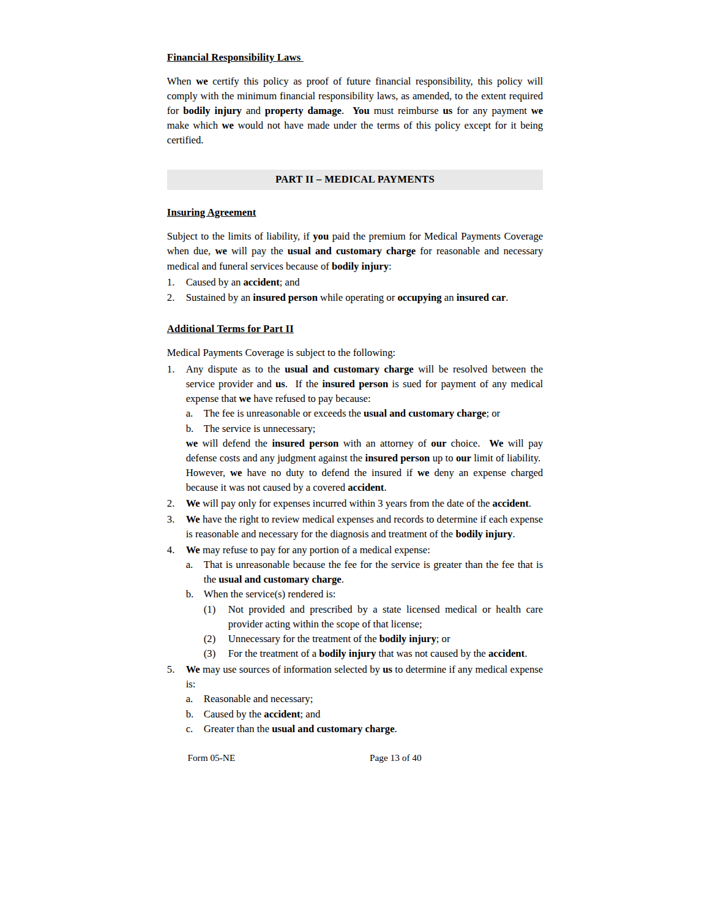Financial Responsibility Laws
When we certify this policy as proof of future financial responsibility, this policy will comply with the minimum financial responsibility laws, as amended, to the extent required for bodily injury and property damage. You must reimburse us for any payment we make which we would not have made under the terms of this policy except for it being certified.
PART II – MEDICAL PAYMENTS
Insuring Agreement
Subject to the limits of liability, if you paid the premium for Medical Payments Coverage when due, we will pay the usual and customary charge for reasonable and necessary medical and funeral services because of bodily injury:
1. Caused by an accident; and
2. Sustained by an insured person while operating or occupying an insured car.
Additional Terms for Part II
Medical Payments Coverage is subject to the following:
1. Any dispute as to the usual and customary charge will be resolved between the service provider and us. If the insured person is sued for payment of any medical expense that we have refused to pay because:
a. The fee is unreasonable or exceeds the usual and customary charge; or
b. The service is unnecessary;
we will defend the insured person with an attorney of our choice. We will pay defense costs and any judgment against the insured person up to our limit of liability. However, we have no duty to defend the insured if we deny an expense charged because it was not caused by a covered accident.
2. We will pay only for expenses incurred within 3 years from the date of the accident.
3. We have the right to review medical expenses and records to determine if each expense is reasonable and necessary for the diagnosis and treatment of the bodily injury.
4. We may refuse to pay for any portion of a medical expense:
a. That is unreasonable because the fee for the service is greater than the fee that is the usual and customary charge.
b. When the service(s) rendered is:
(1) Not provided and prescribed by a state licensed medical or health care provider acting within the scope of that license;
(2) Unnecessary for the treatment of the bodily injury; or
(3) For the treatment of a bodily injury that was not caused by the accident.
5. We may use sources of information selected by us to determine if any medical expense is:
a. Reasonable and necessary;
b. Caused by the accident; and
c. Greater than the usual and customary charge.
Form 05-NE
Page 13 of 40